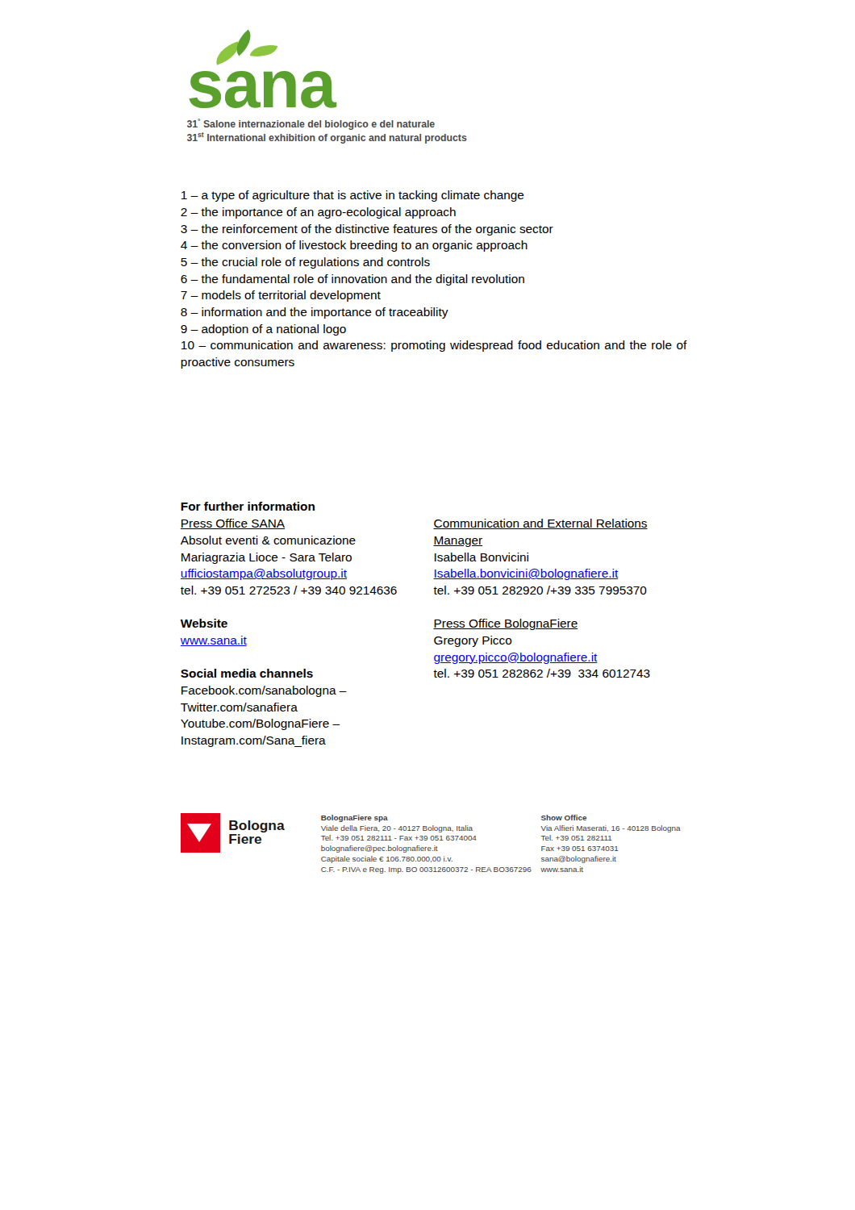sana
31° Salone internazionale del biologico e del naturale
31st International exhibition of organic and natural products
1 – a type of agriculture that is active in tacking climate change
2 – the importance of an agro-ecological approach
3 – the reinforcement of the distinctive features of the organic sector
4 – the conversion of livestock breeding to an organic approach
5 – the crucial role of regulations and controls
6 – the fundamental role of innovation and the digital revolution
7 – models of territorial development
8 – information and the importance of traceability
9 – adoption of a national logo
10 – communication and awareness: promoting widespread food education and the role of proactive consumers
For further information
| Press Office SANA Absolut eventi & comunicazione Mariagrazia Lioce - Sara Telaro ufficiostampa@absolutgroup.it tel. +39 051 272523 / +39 340 9214636 | Communication and External Relations Manager Isabella Bonvicini Isabella.bonvicini@bolognafiere.it tel. +39 051 282920 /+39 335 7995370 |
| Website www.sana.it | Press Office BolognaFiere Gregory Picco |
| | gregory.picco@bolognafiere.it |
| Social media channels Facebook.com/sanabologna – Twitter.com/sanafiera Youtube.com/BolognaFiere – Instagram.com/Sana_fiera | tel. +39 051 282862 /+39 334 6012743 |
| Bologna Fiere | BolognaFiere spa Viale della Fiera, 20 - 40127 Bologna, Italia Tel. +39 051 282111 - Fax +39 051 6374004 bolognafiere@pec.bolognafiere.it Capitale sociale € 106.780.000,00 i.v. C.F. - P.IVA e Reg. Imp. BO 00312600372 - REA BO367296 | Show Office Via Alfieri Maserati, 16 - 40128 Bologna Tel. +39 051 282111 Fax +39 051 6374031 sana@bolognafiere.it www.sana.it |